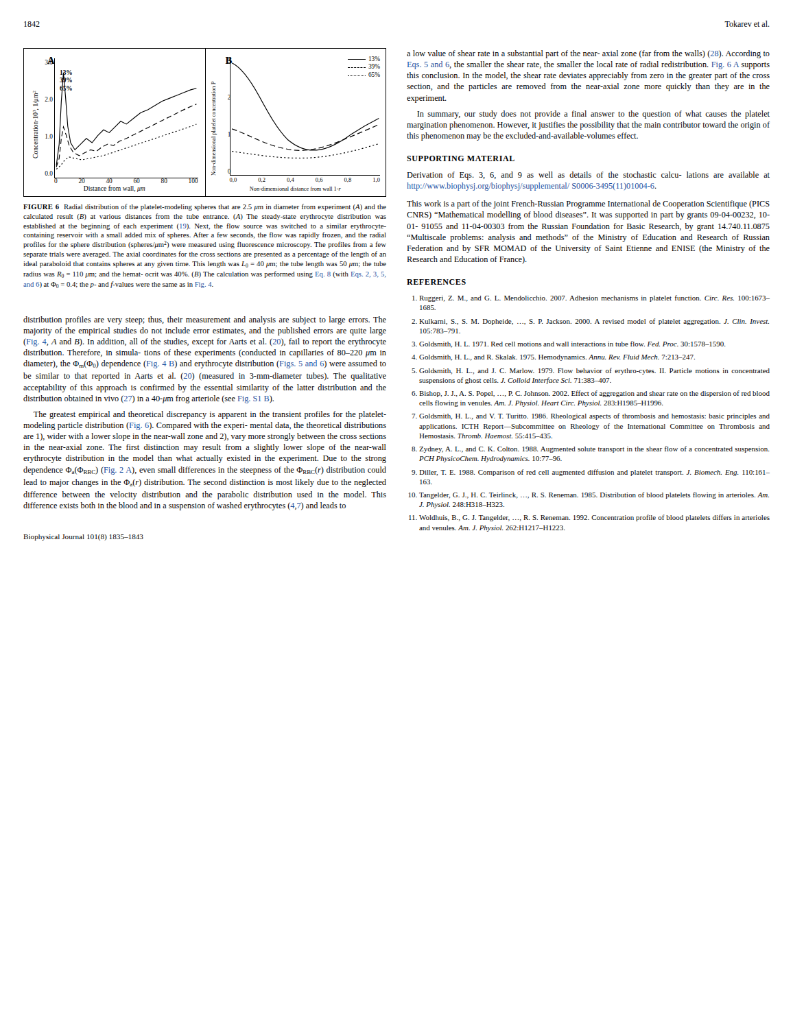1842 Tokarev et al.
A
Concentration·103, 1/μm2
3.0 2.0 1.0 0.0
13%
39%
65%
020406080100
Distance from wall, μm
B
Non-dimensional platelet concentration P
3 2 1 0
13%
39%
65%
0,00,20,40,60,81,0
Non-dimensional distance from wall 1-r
FIGURE 6 Radial distribution of the platelet-modeling spheres that are 2.5 μm in diameter from experiment (A) and the calculated result (B) at various distances from the tube entrance. (A) The steady-state erythrocyte distribution was established at the beginning of each experiment (19). Next, the flow source was switched to a similar erythrocyte-containing reservoir with a small added mix of spheres. After a few seconds, the flow was rapidly frozen, and the radial profiles for the sphere distribution (spheres/μm2) were measured using fluorescence microscopy. The profiles from a few separate trials were averaged. The axial coordinates for the cross sections are presented as a percentage of the length of an ideal paraboloid that contains spheres at any given time. This length was L 0 = 40 μm; the tube length was 50 μm; the tube radius was R 0 = 110 μm; and the hemat- ocrit was 40%. (B) The calculation was performed using Eq. 8 (with Eqs. 2, 3, 5, and 6) at Φ0 = 0.4; the p- and f-values were the same as in Fig. 4.
distribution profiles are very steep; thus, their measurement and analysis are subject to large errors. The majority of the empirical studies do not include error estimates, and the published errors are quite large (Fig. 4, A and B). In addition, all of the studies, except for Aarts et al. (20), fail to report the erythrocyte distribution. Therefore, in simula- tions of these experiments (conducted in capillaries of 80–220 μm in diameter), the Φm(Φ0) dependence (Fig. 4 B) and erythrocyte distribution (Figs. 5 and 6) were assumed to be similar to that reported in Aarts et al. (20) (measured in 3-mm-diameter tubes). The qualitative acceptability of this approach is confirmed by the essential similarity of the latter distribution and the distribution obtained in vivo (27) in a 40-μm frog arteriole (see Fig. S1 B).
The greatest empirical and theoretical discrepancy is apparent in the transient profiles for the platelet-modeling particle distribution (Fig. 6). Compared with the experi- mental data, the theoretical distributions are 1), wider with a lower slope in the near-wall zone and 2), vary more strongly between the cross sections in the near-axial zone. The first distinction may result from a slightly lower slope of the near-wall erythrocyte distribution in the model than what actually existed in the experiment. Due to the strong dependence Φa(ΦRBC) (Fig. 2 A), even small differences in the steepness of the ΦRBC(r) distribution could lead to major changes in the Φa(r) distribution. The second distinction is most likely due to the neglected difference between the velocity distribution and the parabolic distribution used in the model. This difference exists both in the blood and in a suspension of washed erythrocytes (4,7) and leads to
Biophysical Journal 101(8) 1835–1843
a low value of shear rate in a substantial part of the near- axial zone (far from the walls) (28). According to Eqs. 5 and 6, the smaller the shear rate, the smaller the local rate of radial redistribution. Fig. 6 A supports this conclusion. In the model, the shear rate deviates appreciably from zero in the greater part of the cross section, and the particles are removed from the near-axial zone more quickly than they are in the experiment.
In summary, our study does not provide a final answer to the question of what causes the platelet margination phenomenon. However, it justifies the possibility that the main contributor toward the origin of this phenomenon may be the excluded-and-available-volumes effect.
Supporting Material
Derivation of Eqs. 3, 6, and 9 as well as details of the stochastic calcu- lations are available at http://www.biophysj.org/biophysj/supplemental/ S0006-3495(11)01004-6.
This work is a part of the joint French-Russian Programme International de Cooperation Scientifique (PICS CNRS) “Mathematical modelling of blood diseases”. It was supported in part by grants 09-04-00232, 10-01- 91055 and 11-04-00303 from the Russian Foundation for Basic Research, by grant 14.740.11.0875 “Multiscale problems: analysis and methods” of the Ministry of Education and Research of Russian Federation and by SFR MOMAD of the University of Saint Etienne and ENISE (the Ministry of the Research and Education of France).
References
Ruggeri, Z. M., and G. L. Mendolicchio. 2007. Adhesion mechanisms in platelet function. Circ. Res. 100:1673–1685.
Kulkarni, S., S. M. Dopheide, …, S. P. Jackson. 2000. A revised model of platelet aggregation. J. Clin. Invest. 105:783–791.
Goldsmith, H. L. 1971. Red cell motions and wall interactions in tube flow. Fed. Proc. 30:1578–1590.
Goldsmith, H. L., and R. Skalak. 1975. Hemodynamics. Annu. Rev. Fluid Mech. 7:213–247.
Goldsmith, H. L., and J. C. Marlow. 1979. Flow behavior of erythro-cytes. II. Particle motions in concentrated suspensions of ghost cells. J. Colloid Interface Sci. 71:383–407.
Bishop, J. J., A. S. Popel, …, P. C. Johnson. 2002. Effect of aggregation and shear rate on the dispersion of red blood cells flowing in venules. Am. J. Physiol. Heart Circ. Physiol. 283:H1985–H1996.
Goldsmith, H. L., and V. T. Turitto. 1986. Rheological aspects of thrombosis and hemostasis: basic principles and applications. ICTH Report—Subcommittee on Rheology of the International Committee on Thrombosis and Hemostasis. Thromb. Haemost. 55:415–435.
Zydney, A. L., and C. K. Colton. 1988. Augmented solute transport in the shear flow of a concentrated suspension. PCH PhysicoChem. Hydrodynamics. 10:77–96.
Diller, T. E. 1988. Comparison of red cell augmented diffusion and platelet transport. J. Biomech. Eng. 110:161–163.
Tangelder, G. J., H. C. Teirlinck, …, R. S. Reneman. 1985. Distribution of blood platelets flowing in arterioles. Am. J. Physiol. 248:H318–H323.
Woldhuis, B., G. J. Tangelder, …, R. S. Reneman. 1992. Concentration profile of blood platelets differs in arterioles and venules. Am. J. Physiol. 262:H1217–H1223.